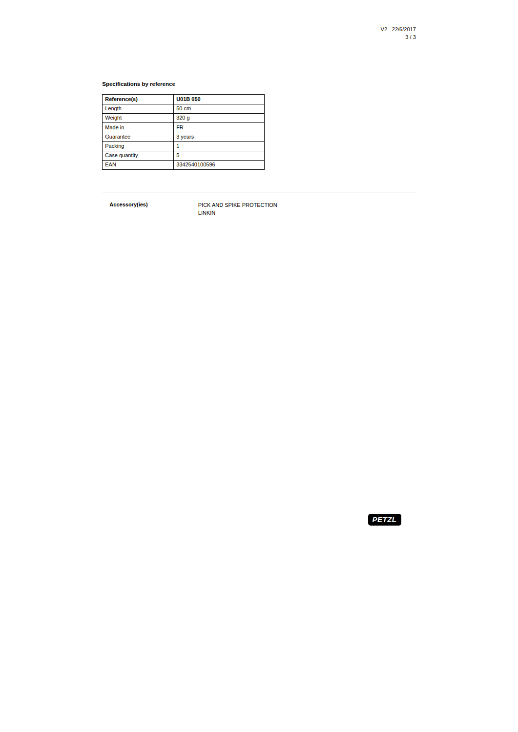V2 - 22/6/2017
3 / 3
Specifications by reference
| Reference(s) | U01B 050 |
| Length | 50 cm |
| Weight | 320 g |
| Made in | FR |
| Guarantee | 3 years |
| Packing | 1 |
| Case quantity | 5 |
| EAN | 3342540100596 |
Accessory(ies)
PICK AND SPIKE PROTECTION
LINKIN
PETZL